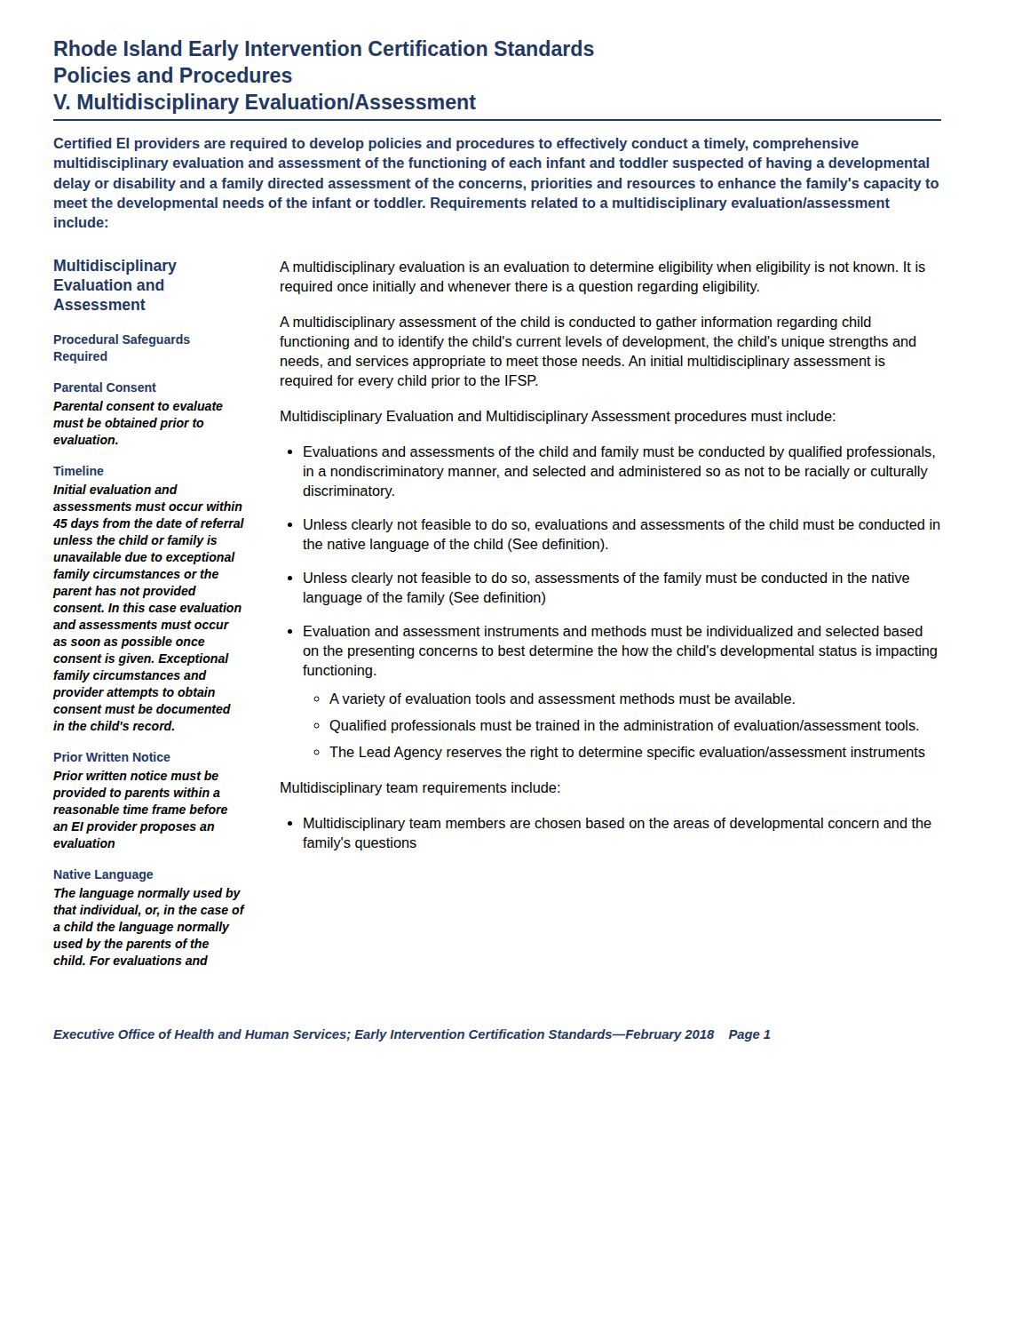Rhode Island Early Intervention Certification Standards Policies and Procedures V. Multidisciplinary Evaluation/Assessment
Certified EI providers are required to develop policies and procedures to effectively conduct a timely, comprehensive multidisciplinary evaluation and assessment of the functioning of each infant and toddler suspected of having a developmental delay or disability and a family directed assessment of the concerns, priorities and resources to enhance the family's capacity to meet the developmental needs of the infant or toddler. Requirements related to a multidisciplinary evaluation/assessment include:
Multidisciplinary Evaluation and Assessment
Procedural Safeguards Required
Parental Consent
Parental consent to evaluate must be obtained prior to evaluation.
Timeline
Initial evaluation and assessments must occur within 45 days from the date of referral unless the child or family is unavailable due to exceptional family circumstances or the parent has not provided consent. In this case evaluation and assessments must occur as soon as possible once consent is given. Exceptional family circumstances and provider attempts to obtain consent must be documented in the child's record.
Prior Written Notice
Prior written notice must be provided to parents within a reasonable time frame before an EI provider proposes an evaluation
Native Language
The language normally used by that individual, or, in the case of a child the language normally used by the parents of the child. For evaluations and
A multidisciplinary evaluation is an evaluation to determine eligibility when eligibility is not known. It is required once initially and whenever there is a question regarding eligibility.
A multidisciplinary assessment of the child is conducted to gather information regarding child functioning and to identify the child's current levels of development, the child's unique strengths and needs, and services appropriate to meet those needs. An initial multidisciplinary assessment is required for every child prior to the IFSP.
Multidisciplinary Evaluation and Multidisciplinary Assessment procedures must include:
Evaluations and assessments of the child and family must be conducted by qualified professionals, in a nondiscriminatory manner, and selected and administered so as not to be racially or culturally discriminatory.
Unless clearly not feasible to do so, evaluations and assessments of the child must be conducted in the native language of the child (See definition).
Unless clearly not feasible to do so, assessments of the family must be conducted in the native language of the family (See definition)
Evaluation and assessment instruments and methods must be individualized and selected based on the presenting concerns to best determine the how the child's developmental status is impacting functioning.
A variety of evaluation tools and assessment methods must be available.
Qualified professionals must be trained in the administration of evaluation/assessment tools.
The Lead Agency reserves the right to determine specific evaluation/assessment instruments
Multidisciplinary team requirements include:
Multidisciplinary team members are chosen based on the areas of developmental concern and the family's questions
Executive Office of Health and Human Services; Early Intervention Certification Standards—February 2018 Page 1